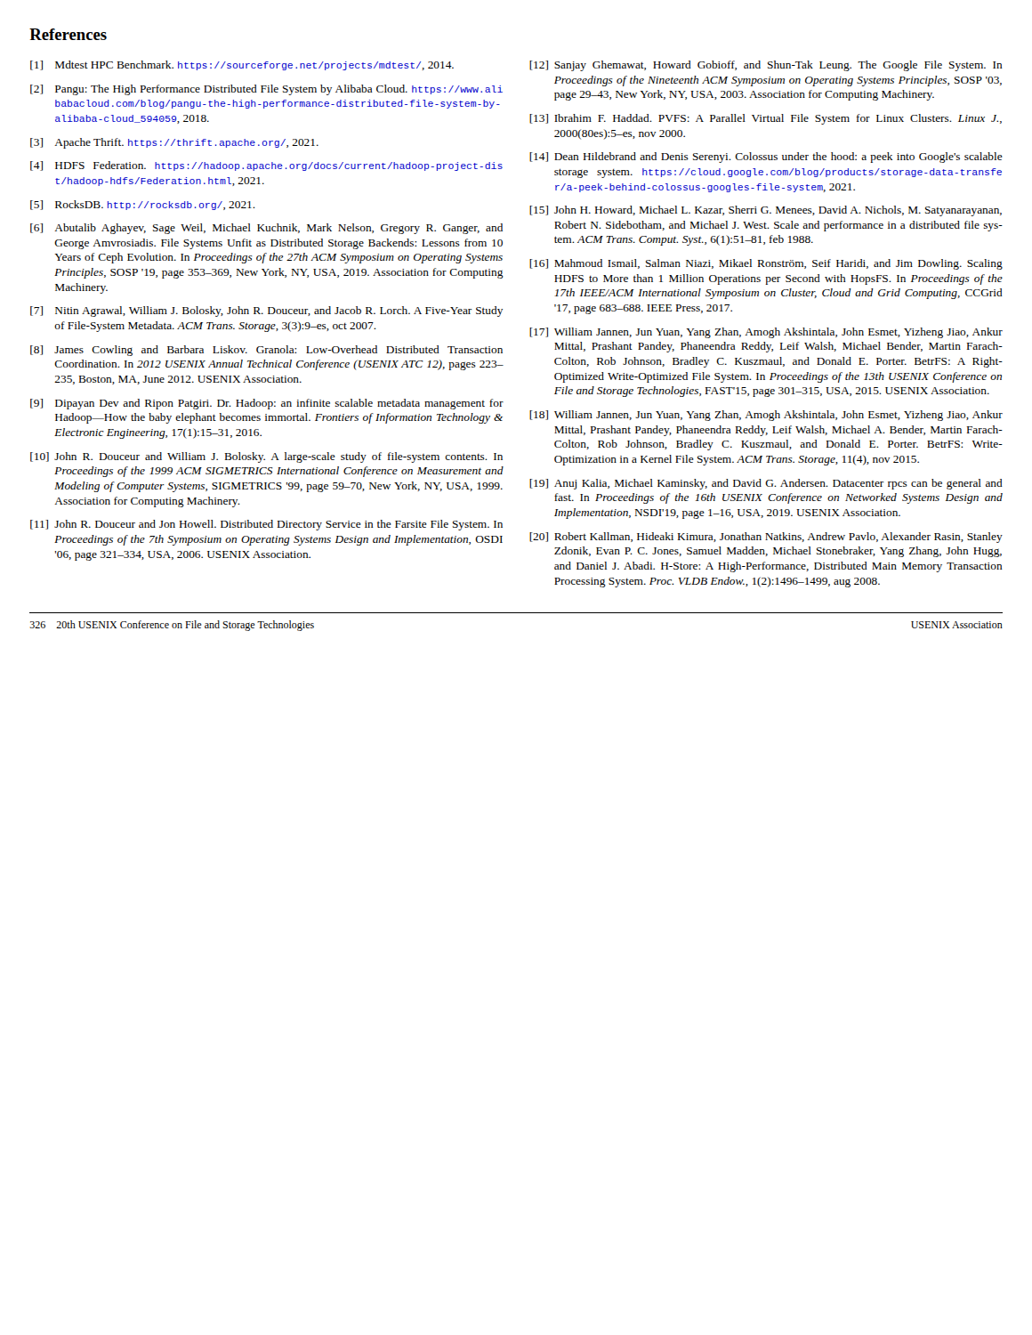References
[1] Mdtest HPC Benchmark. https://sourceforge.net/projects/mdtest/, 2014.
[2] Pangu: The High Performance Distributed File System by Alibaba Cloud. https://www.alibabacloud.com/blog/pangu-the-high-performance-distributed-file-system-by-alibaba-cloud_594059, 2018.
[3] Apache Thrift. https://thrift.apache.org/, 2021.
[4] HDFS Federation. https://hadoop.apache.org/docs/current/hadoop-project-dist/hadoop-hdfs/Federation.html, 2021.
[5] RocksDB. http://rocksdb.org/, 2021.
[6] Abutalib Aghayev, Sage Weil, Michael Kuchnik, Mark Nelson, Gregory R. Ganger, and George Amvrosiadis. File Systems Unfit as Distributed Storage Backends: Lessons from 10 Years of Ceph Evolution. In Proceedings of the 27th ACM Symposium on Operating Systems Principles, SOSP '19, page 353–369, New York, NY, USA, 2019. Association for Computing Machinery.
[7] Nitin Agrawal, William J. Bolosky, John R. Douceur, and Jacob R. Lorch. A Five-Year Study of File-System Metadata. ACM Trans. Storage, 3(3):9–es, oct 2007.
[8] James Cowling and Barbara Liskov. Granola: Low-Overhead Distributed Transaction Coordination. In 2012 USENIX Annual Technical Conference (USENIX ATC 12), pages 223–235, Boston, MA, June 2012. USENIX Association.
[9] Dipayan Dev and Ripon Patgiri. Dr. Hadoop: an infinite scalable metadata management for Hadoop—How the baby elephant becomes immortal. Frontiers of Information Technology & Electronic Engineering, 17(1):15–31, 2016.
[10] John R. Douceur and William J. Bolosky. A large-scale study of file-system contents. In Proceedings of the 1999 ACM SIGMETRICS International Conference on Measurement and Modeling of Computer Systems, SIGMETRICS '99, page 59–70, New York, NY, USA, 1999. Association for Computing Machinery.
[11] John R. Douceur and Jon Howell. Distributed Directory Service in the Farsite File System. In Proceedings of the 7th Symposium on Operating Systems Design and Implementation, OSDI '06, page 321–334, USA, 2006. USENIX Association.
[12] Sanjay Ghemawat, Howard Gobioff, and Shun-Tak Leung. The Google File System. In Proceedings of the Nineteenth ACM Symposium on Operating Systems Principles, SOSP '03, page 29–43, New York, NY, USA, 2003. Association for Computing Machinery.
[13] Ibrahim F. Haddad. PVFS: A Parallel Virtual File System for Linux Clusters. Linux J., 2000(80es):5–es, nov 2000.
[14] Dean Hildebrand and Denis Serenyi. Colossus under the hood: a peek into Google's scalable storage system. https://cloud.google.com/blog/products/storage-data-transfer/a-peek-behind-colossus-googles-file-system, 2021.
[15] John H. Howard, Michael L. Kazar, Sherri G. Menees, David A. Nichols, M. Satyanarayanan, Robert N. Sidebotham, and Michael J. West. Scale and performance in a distributed file system. ACM Trans. Comput. Syst., 6(1):51–81, feb 1988.
[16] Mahmoud Ismail, Salman Niazi, Mikael Ronström, Seif Haridi, and Jim Dowling. Scaling HDFS to More than 1 Million Operations per Second with HopsFS. In Proceedings of the 17th IEEE/ACM International Symposium on Cluster, Cloud and Grid Computing, CCGrid '17, page 683–688. IEEE Press, 2017.
[17] William Jannen, Jun Yuan, Yang Zhan, Amogh Akshintala, John Esmet, Yizheng Jiao, Ankur Mittal, Prashant Pandey, Phaneendra Reddy, Leif Walsh, Michael Bender, Martin Farach-Colton, Rob Johnson, Bradley C. Kuszmaul, and Donald E. Porter. BetrFS: A Right-Optimized Write-Optimized File System. In Proceedings of the 13th USENIX Conference on File and Storage Technologies, FAST'15, page 301–315, USA, 2015. USENIX Association.
[18] William Jannen, Jun Yuan, Yang Zhan, Amogh Akshintala, John Esmet, Yizheng Jiao, Ankur Mittal, Prashant Pandey, Phaneendra Reddy, Leif Walsh, Michael A. Bender, Martin Farach-Colton, Rob Johnson, Bradley C. Kuszmaul, and Donald E. Porter. BetrFS: Write-Optimization in a Kernel File System. ACM Trans. Storage, 11(4), nov 2015.
[19] Anuj Kalia, Michael Kaminsky, and David G. Andersen. Datacenter rpcs can be general and fast. In Proceedings of the 16th USENIX Conference on Networked Systems Design and Implementation, NSDI'19, page 1–16, USA, 2019. USENIX Association.
[20] Robert Kallman, Hideaki Kimura, Jonathan Natkins, Andrew Pavlo, Alexander Rasin, Stanley Zdonik, Evan P. C. Jones, Samuel Madden, Michael Stonebraker, Yang Zhang, John Hugg, and Daniel J. Abadi. H-Store: A High-Performance, Distributed Main Memory Transaction Processing System. Proc. VLDB Endow., 1(2):1496–1499, aug 2008.
326 20th USENIX Conference on File and Storage Technologies USENIX Association